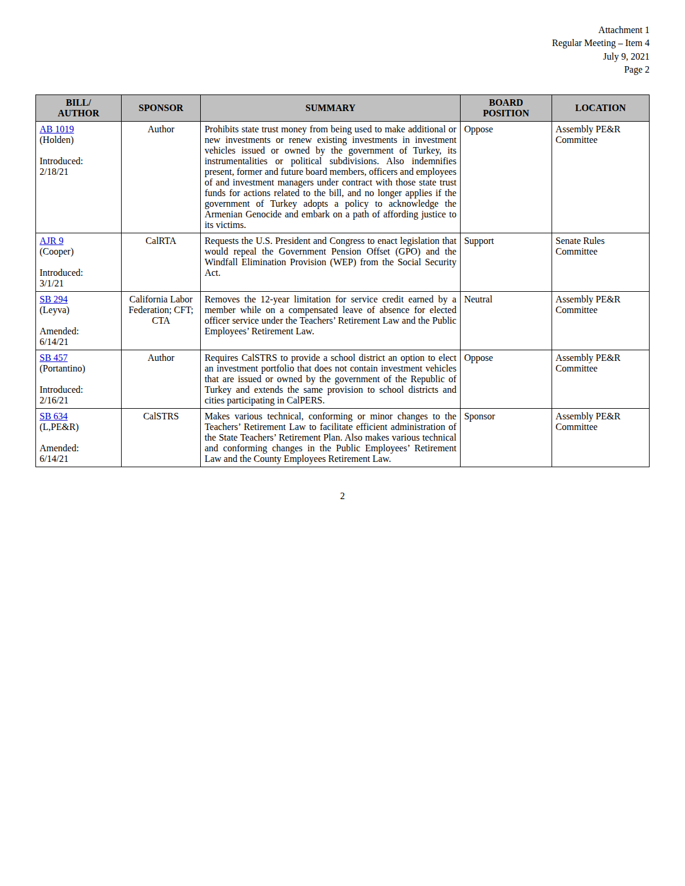Attachment 1
Regular Meeting – Item 4
July 9, 2021
Page 2
| BILL/ AUTHOR | SPONSOR | SUMMARY | BOARD POSITION | LOCATION |
| --- | --- | --- | --- | --- |
| AB 1019 (Holden) Introduced: 2/18/21 | Author | Prohibits state trust money from being used to make additional or new investments or renew existing investments in investment vehicles issued or owned by the government of Turkey, its instrumentalities or political subdivisions. Also indemnifies present, former and future board members, officers and employees of and investment managers under contract with those state trust funds for actions related to the bill, and no longer applies if the government of Turkey adopts a policy to acknowledge the Armenian Genocide and embark on a path of affording justice to its victims. | Oppose | Assembly PE&R Committee |
| AJR 9 (Cooper) Introduced: 3/1/21 | CalRTA | Requests the U.S. President and Congress to enact legislation that would repeal the Government Pension Offset (GPO) and the Windfall Elimination Provision (WEP) from the Social Security Act. | Support | Senate Rules Committee |
| SB 294 (Leyva) Amended: 6/14/21 | California Labor Federation; CFT; CTA | Removes the 12-year limitation for service credit earned by a member while on a compensated leave of absence for elected officer service under the Teachers’ Retirement Law and the Public Employees’ Retirement Law. | Neutral | Assembly PE&R Committee |
| SB 457 (Portantino) Introduced: 2/16/21 | Author | Requires CalSTRS to provide a school district an option to elect an investment portfolio that does not contain investment vehicles that are issued or owned by the government of the Republic of Turkey and extends the same provision to school districts and cities participating in CalPERS. | Oppose | Assembly PE&R Committee |
| SB 634 (L,PE&R) Amended: 6/14/21 | CalSTRS | Makes various technical, conforming or minor changes to the Teachers’ Retirement Law to facilitate efficient administration of the State Teachers’ Retirement Plan. Also makes various technical and conforming changes in the Public Employees’ Retirement Law and the County Employees Retirement Law. | Sponsor | Assembly PE&R Committee |
2